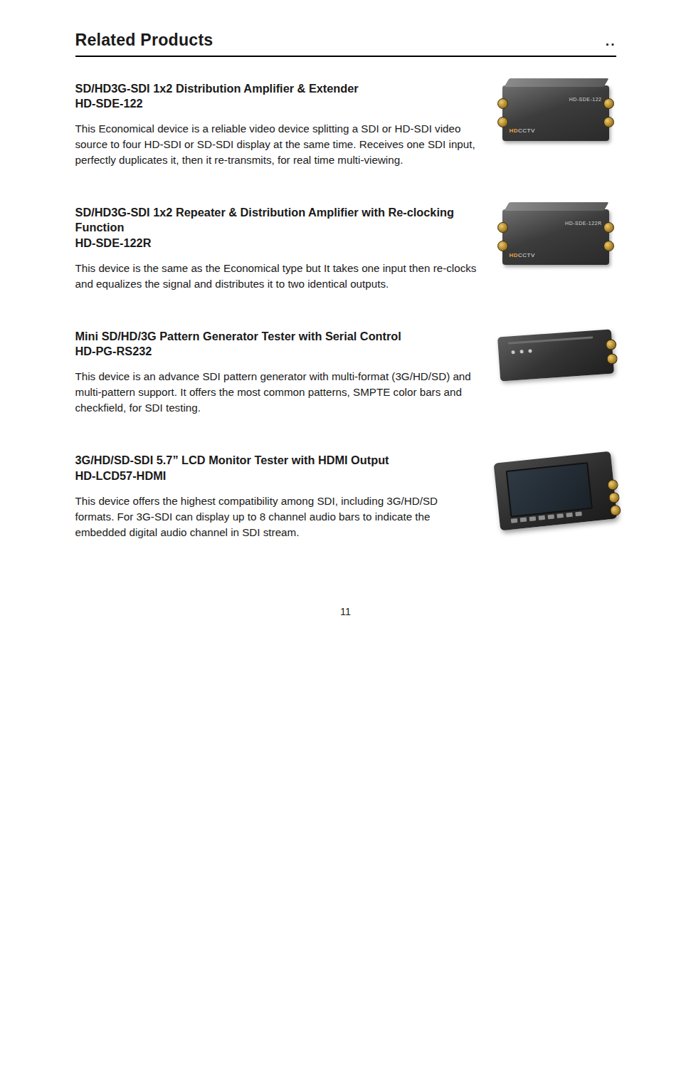Related Products
..
SD/HD3G-SDI 1x2 Distribution Amplifier & Extender HD-SDE-122
This Economical device is a reliable video device splitting a SDI or HD-SDI video source to four HD-SDI or SD-SDI display at the same time. Receives one SDI input, perfectly duplicates it, then it re-transmits, for real time multi-viewing.
HD-SDE-122 HDCCTV
SD/HD3G-SDI 1x2 Repeater & Distribution Amplifier with Re-clocking Function HD-SDE-122R
This device is the same as the Economical type but It takes one input then re-clocks and equalizes the signal and distributes it to two identical outputs.
HD-SDE-122R HDCCTV
Mini SD/HD/3G Pattern Generator Tester with Serial Control HD-PG-RS232
This device is an advance SDI pattern generator with multi-format (3G/HD/SD) and multi-pattern support. It offers the most common patterns, SMPTE color bars and checkfield, for SDI testing.
3G/HD/SD-SDI 5.7” LCD Monitor Tester with HDMI Output HD-LCD57-HDMI
This device offers the highest compatibility among SDI, including 3G/HD/SD formats. For 3G-SDI can display up to 8 channel audio bars to indicate the embedded digital audio channel in SDI stream.
11